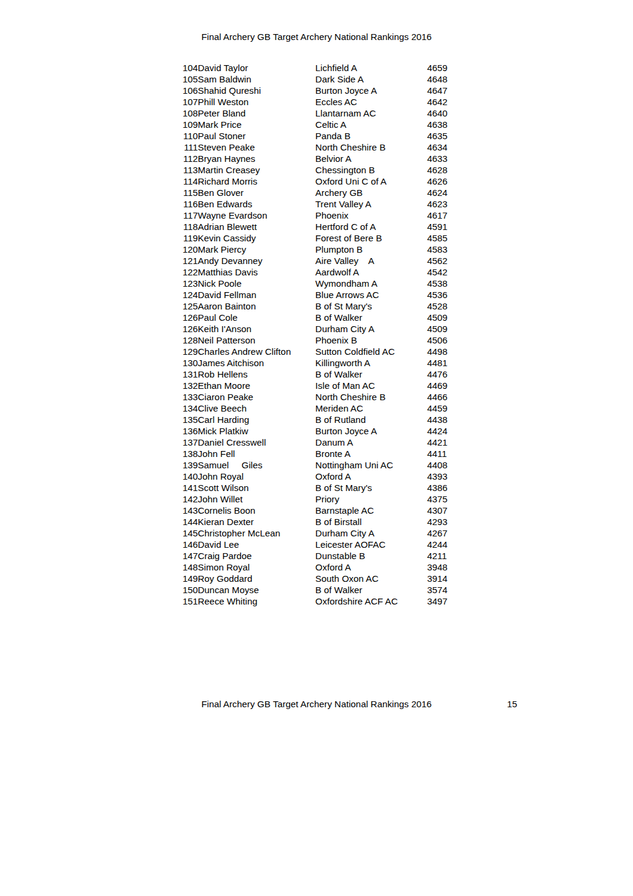Final Archery GB Target Archery National Rankings 2016
| 104 | David Taylor | Lichfield A | 4659 |
| 105 | Sam Baldwin | Dark Side A | 4648 |
| 106 | Shahid Qureshi | Burton Joyce A | 4647 |
| 107 | Phill Weston | Eccles AC | 4642 |
| 108 | Peter Bland | Llantarnam AC | 4640 |
| 109 | Mark Price | Celtic A | 4638 |
| 110 | Paul Stoner | Panda B | 4635 |
| 111 | Steven Peake | North Cheshire B | 4634 |
| 112 | Bryan Haynes | Belvior A | 4633 |
| 113 | Martin Creasey | Chessington B | 4628 |
| 114 | Richard Morris | Oxford Uni C of A | 4626 |
| 115 | Ben Glover | Archery GB | 4624 |
| 116 | Ben Edwards | Trent Valley A | 4623 |
| 117 | Wayne Evardson | Phoenix | 4617 |
| 118 | Adrian Blewett | Hertford C of A | 4591 |
| 119 | Kevin Cassidy | Forest of Bere B | 4585 |
| 120 | Mark Piercy | Plumpton B | 4583 |
| 121 | Andy Devanney | Aire Valley A | 4562 |
| 122 | Matthias Davis | Aardwolf A | 4542 |
| 123 | Nick Poole | Wymondham A | 4538 |
| 124 | David Fellman | Blue Arrows AC | 4536 |
| 125 | Aaron Bainton | B of St Mary's | 4528 |
| 126 | Paul Cole | B of Walker | 4509 |
| 126 | Keith I'Anson | Durham City A | 4509 |
| 128 | Neil Patterson | Phoenix B | 4506 |
| 129 | Charles Andrew Clifton | Sutton Coldfield AC | 4498 |
| 130 | James Aitchison | Killingworth A | 4481 |
| 131 | Rob Hellens | B of Walker | 4476 |
| 132 | Ethan Moore | Isle of Man AC | 4469 |
| 133 | Ciaron Peake | North Cheshire B | 4466 |
| 134 | Clive Beech | Meriden AC | 4459 |
| 135 | Carl Harding | B of Rutland | 4438 |
| 136 | Mick Platkiw | Burton Joyce A | 4424 |
| 137 | Daniel Cresswell | Danum A | 4421 |
| 138 | John Fell | Bronte A | 4411 |
| 139 | Samuel Giles | Nottingham Uni AC | 4408 |
| 140 | John Royal | Oxford A | 4393 |
| 141 | Scott Wilson | B of St Mary's | 4386 |
| 142 | John Willet | Priory | 4375 |
| 143 | Cornelis Boon | Barnstaple AC | 4307 |
| 144 | Kieran Dexter | B of Birstall | 4293 |
| 145 | Christopher McLean | Durham City A | 4267 |
| 146 | David Lee | Leicester AOFAC | 4244 |
| 147 | Craig Pardoe | Dunstable B | 4211 |
| 148 | Simon Royal | Oxford A | 3948 |
| 149 | Roy Goddard | South Oxon AC | 3914 |
| 150 | Duncan Moyse | B of Walker | 3574 |
| 151 | Reece Whiting | Oxfordshire ACF AC | 3497 |
Final Archery GB Target Archery National Rankings 2016 15